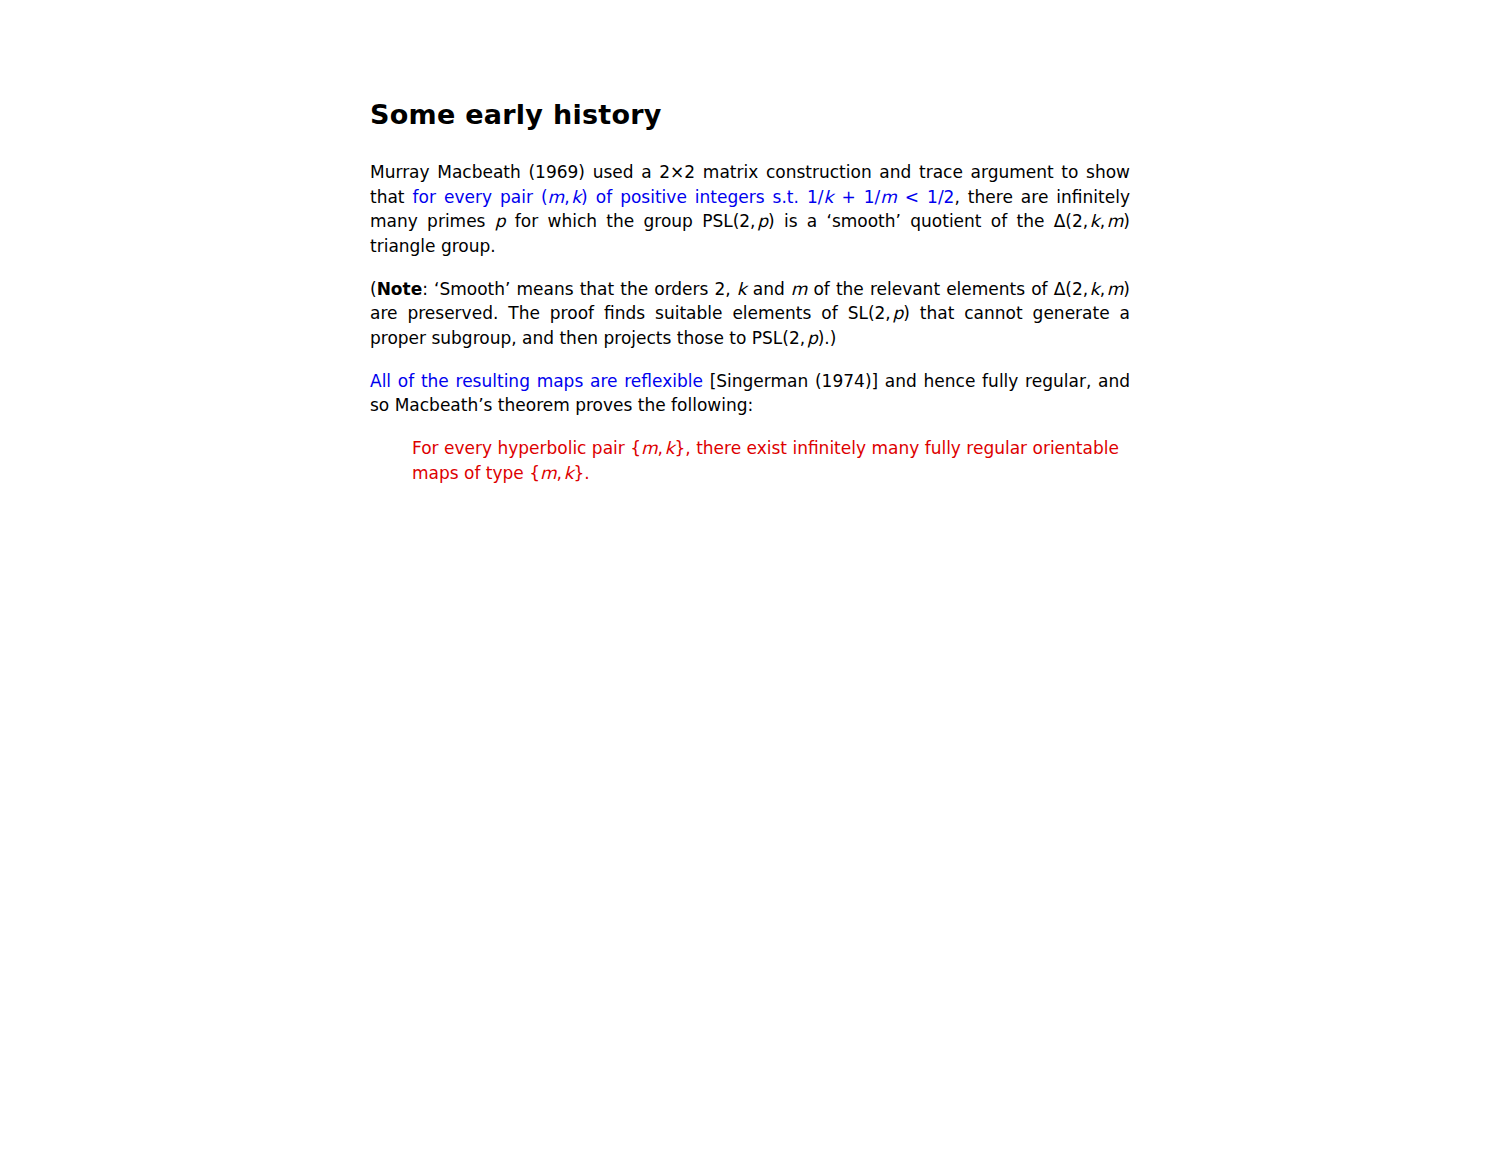Some early history
Murray Macbeath (1969) used a 2×2 matrix construction and trace argument to show that for every pair (m, k) of positive integers s.t. 1/k + 1/m < 1/2, there are infinitely many primes p for which the group PSL(2, p) is a ‘smooth’ quotient of the Δ(2, k, m) triangle group.
(Note: ‘Smooth’ means that the orders 2, k and m of the relevant elements of Δ(2, k, m) are preserved. The proof finds suitable elements of SL(2, p) that cannot generate a proper subgroup, and then projects those to PSL(2, p).)
All of the resulting maps are reflexible [Singerman (1974)] and hence fully regular, and so Macbeath’s theorem proves the following:
For every hyperbolic pair {m, k}, there exist infinitely many fully regular orientable maps of type {m, k}.